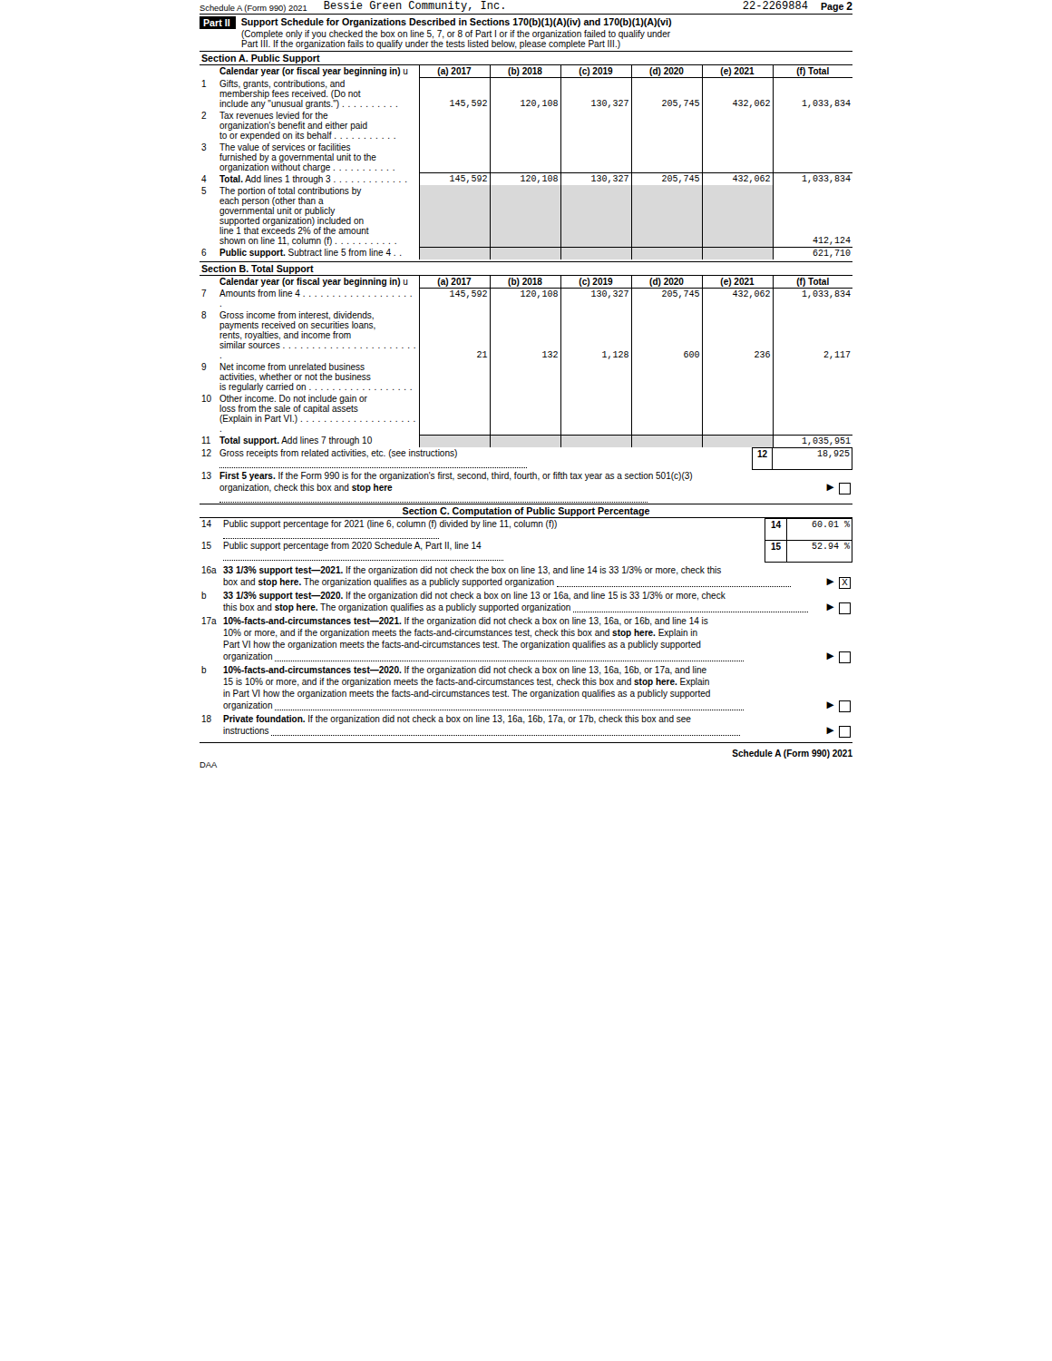Schedule A (Form 990) 2021
Bessie Green Community, Inc.
22-2269884
Page 2
Part II
Support Schedule for Organizations Described in Sections 170(b)(1)(A)(iv) and 170(b)(1)(A)(vi)
(Complete only if you checked the box on line 5, 7, or 8 of Part I or if the organization failed to qualify under
Part III. If the organization fails to qualify under the tests listed below, please complete Part III.)
Section A. Public Support
| | Calendar year (or fiscal year beginning in) u | (a) 2017 | (b) 2018 | (c) 2019 | (d) 2020 | (e) 2021 | (f) Total |
| 1 | Gifts, grants, contributions, and membership fees received. (Do not include any "unusual grants.") . . . . . . . . . . | 145,592 | 120,108 | 130,327 | 205,745 | 432,062 | 1,033,834 |
| 2 | Tax revenues levied for the organization's benefit and either paid to or expended on its behalf . . . . . . . . . . . | | | | | | |
| 3 | The value of services or facilities furnished by a governmental unit to the organization without charge . . . . . . . . . . . | | | | | | |
| 4 | Total. Add lines 1 through 3 . . . . . . . . . . . . . | 145,592 | 120,108 | 130,327 | 205,745 | 432,062 | 1,033,834 |
| 5 | The portion of total contributions by each person (other than a governmental unit or publicly supported organization) included on line 1 that exceeds 2% of the amount shown on line 11, column (f) . . . . . . . . . . . | | | | | | 412,124 |
| 6 | Public support. Subtract line 5 from line 4 . . | | | | | | 621,710 |
Section B. Total Support
| | Calendar year (or fiscal year beginning in) u | (a) 2017 | (b) 2018 | (c) 2019 | (d) 2020 | (e) 2021 | (f) Total |
| 7 | Amounts from line 4 . . . . . . . . . . . . . . . . . . . . | 145,592 | 120,108 | 130,327 | 205,745 | 432,062 | 1,033,834 |
| 8 | Gross income from interest, dividends, payments received on securities loans, rents, royalties, and income from similar sources . . . . . . . . . . . . . . . . . . . . . . . . | 21 | 132 | 1,128 | 600 | 236 | 2,117 |
| 9 | Net income from unrelated business activities, whether or not the business is regularly carried on . . . . . . . . . . . . . . . . . . | | | | | | |
| 10 | Other income. Do not include gain or loss from the sale of capital assets (Explain in Part VI.) . . . . . . . . . . . . . . . . . . . . . | | | | | | |
| 11 | Total support. Add lines 7 through 10 | | | | | | 1,035,951 |
| 12 | Gross receipts from related activities, etc. (see instructions) | 12 | 18,925 |
| 13 | First 5 years. If the Form 990 is for the organization's first, second, third, fourth, or fifth tax year as a section 501(c)(3) | |
| | organization, check this box and stop here | ► |
Section C. Computation of Public Support Percentage
| 14 | Public support percentage for 2021 (line 6, column (f) divided by line 11, column (f)) | 14 | 60.01 % |
| 15 | Public support percentage from 2020 Schedule A, Part II, line 14 | 15 | 52.94 % |
| 16a | 33 1/3% support test—2021. If the organization did not check the box on line 13, and line 14 is 33 1/3% or more, check this | |
| | box and stop here. The organization qualifies as a publicly supported organization | ► X |
| b | 33 1/3% support test—2020. If the organization did not check a box on line 13 or 16a, and line 15 is 33 1/3% or more, check | |
| | this box and stop here. The organization qualifies as a publicly supported organization | ► |
| 17a | 10%-facts-and-circumstances test—2021. If the organization did not check a box on line 13, 16a, or 16b, and line 14 is | |
| | 10% or more, and if the organization meets the facts-and-circumstances test, check this box and stop here. Explain in | |
| | Part VI how the organization meets the facts-and-circumstances test. The organization qualifies as a publicly supported | |
| | organization | ► |
| b | 10%-facts-and-circumstances test—2020. If the organization did not check a box on line 13, 16a, 16b, or 17a, and line | |
| | 15 is 10% or more, and if the organization meets the facts-and-circumstances test, check this box and stop here. Explain | |
| | in Part VI how the organization meets the facts-and-circumstances test. The organization qualifies as a publicly supported | |
| | organization | ► |
| 18 | Private foundation. If the organization did not check a box on line 13, 16a, 16b, 17a, or 17b, check this box and see | |
| | instructions | ► |
Schedule A (Form 990) 2021
DAA